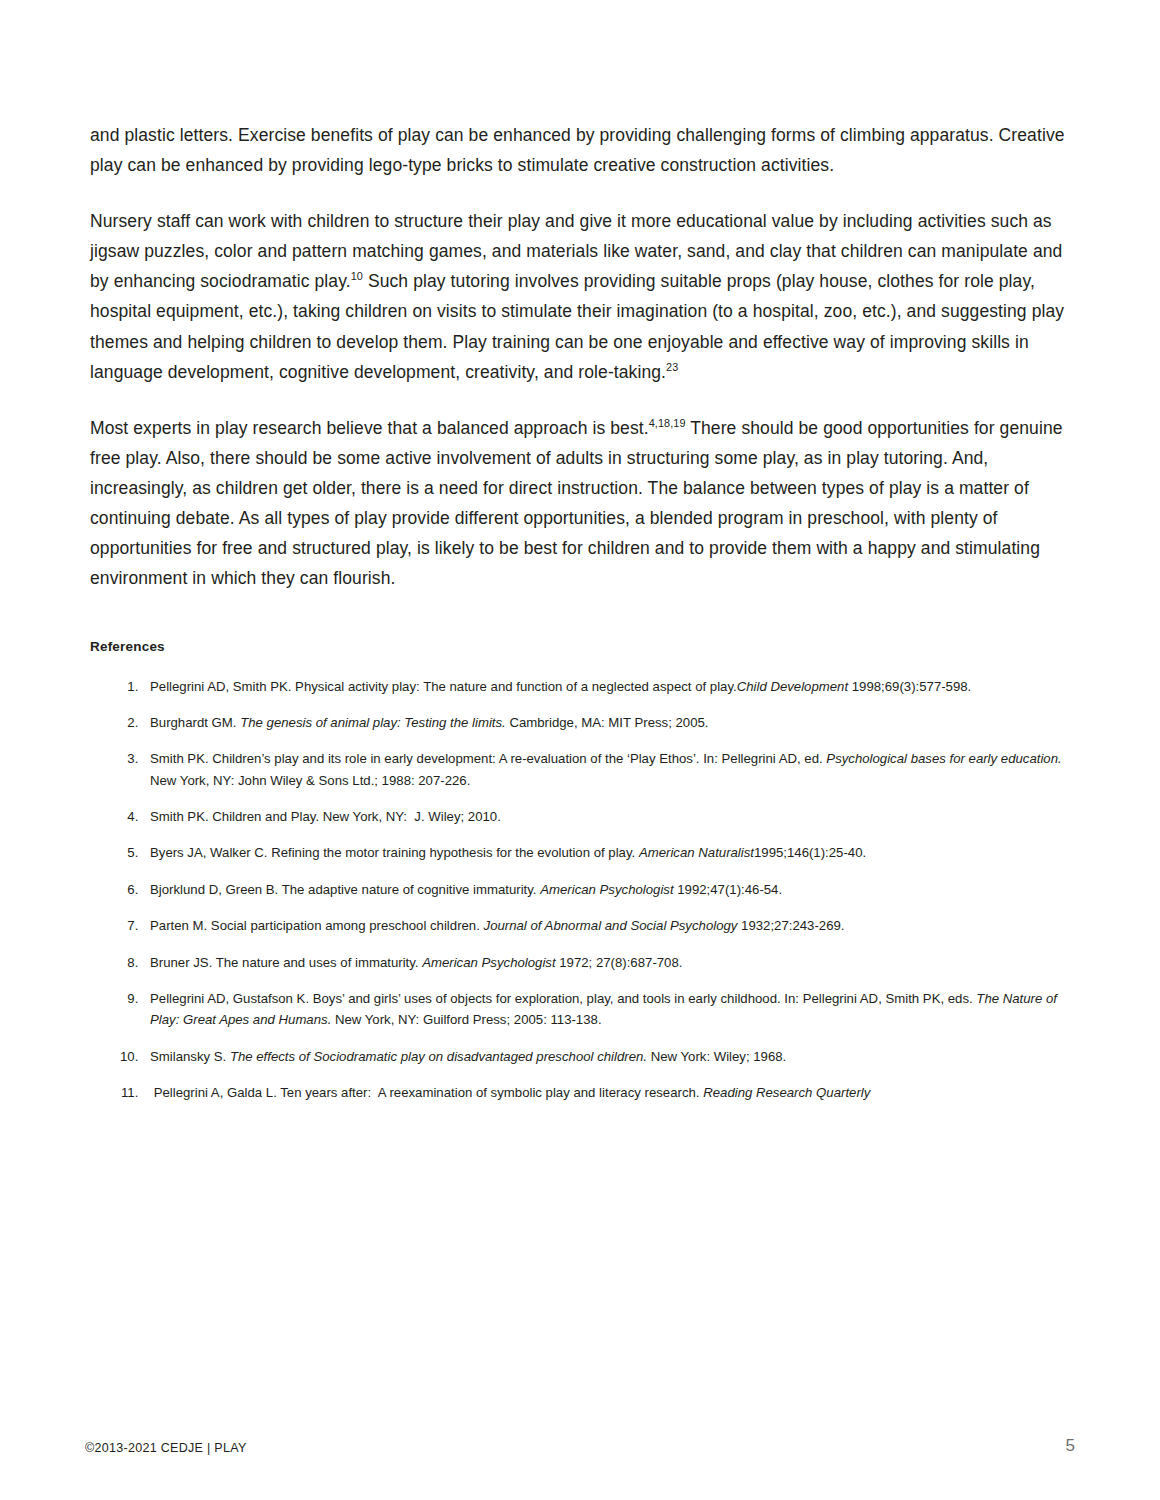and plastic letters. Exercise benefits of play can be enhanced by providing challenging forms of climbing apparatus. Creative play can be enhanced by providing lego-type bricks to stimulate creative construction activities.
Nursery staff can work with children to structure their play and give it more educational value by including activities such as jigsaw puzzles, color and pattern matching games, and materials like water, sand, and clay that children can manipulate and by enhancing sociodramatic play.10 Such play tutoring involves providing suitable props (play house, clothes for role play, hospital equipment, etc.), taking children on visits to stimulate their imagination (to a hospital, zoo, etc.), and suggesting play themes and helping children to develop them. Play training can be one enjoyable and effective way of improving skills in language development, cognitive development, creativity, and role-taking.23
Most experts in play research believe that a balanced approach is best.4,18,19 There should be good opportunities for genuine free play. Also, there should be some active involvement of adults in structuring some play, as in play tutoring. And, increasingly, as children get older, there is a need for direct instruction. The balance between types of play is a matter of continuing debate. As all types of play provide different opportunities, a blended program in preschool, with plenty of opportunities for free and structured play, is likely to be best for children and to provide them with a happy and stimulating environment in which they can flourish.
References
Pellegrini AD, Smith PK. Physical activity play: The nature and function of a neglected aspect of play.Child Development 1998;69(3):577-598.
Burghardt GM. The genesis of animal play: Testing the limits. Cambridge, MA: MIT Press; 2005.
Smith PK. Children’s play and its role in early development: A re-evaluation of the ‘Play Ethos’. In: Pellegrini AD, ed. Psychological bases for early education. New York, NY: John Wiley & Sons Ltd.; 1988: 207-226.
Smith PK. Children and Play. New York, NY: J. Wiley; 2010.
Byers JA, Walker C. Refining the motor training hypothesis for the evolution of play. American Naturalist1995;146(1):25-40.
Bjorklund D, Green B. The adaptive nature of cognitive immaturity. American Psychologist 1992;47(1):46-54.
Parten M. Social participation among preschool children. Journal of Abnormal and Social Psychology 1932;27:243-269.
Bruner JS. The nature and uses of immaturity. American Psychologist 1972; 27(8):687-708.
Pellegrini AD, Gustafson K. Boys’ and girls’ uses of objects for exploration, play, and tools in early childhood. In: Pellegrini AD, Smith PK, eds. The Nature of Play: Great Apes and Humans. New York, NY: Guilford Press; 2005: 113-138.
Smilansky S. The effects of Sociodramatic play on disadvantaged preschool children. New York: Wiley; 1968.
Pellegrini A, Galda L. Ten years after: A reexamination of symbolic play and literacy research. Reading Research Quarterly
©2013-2021 CEDJE | PLAY
5